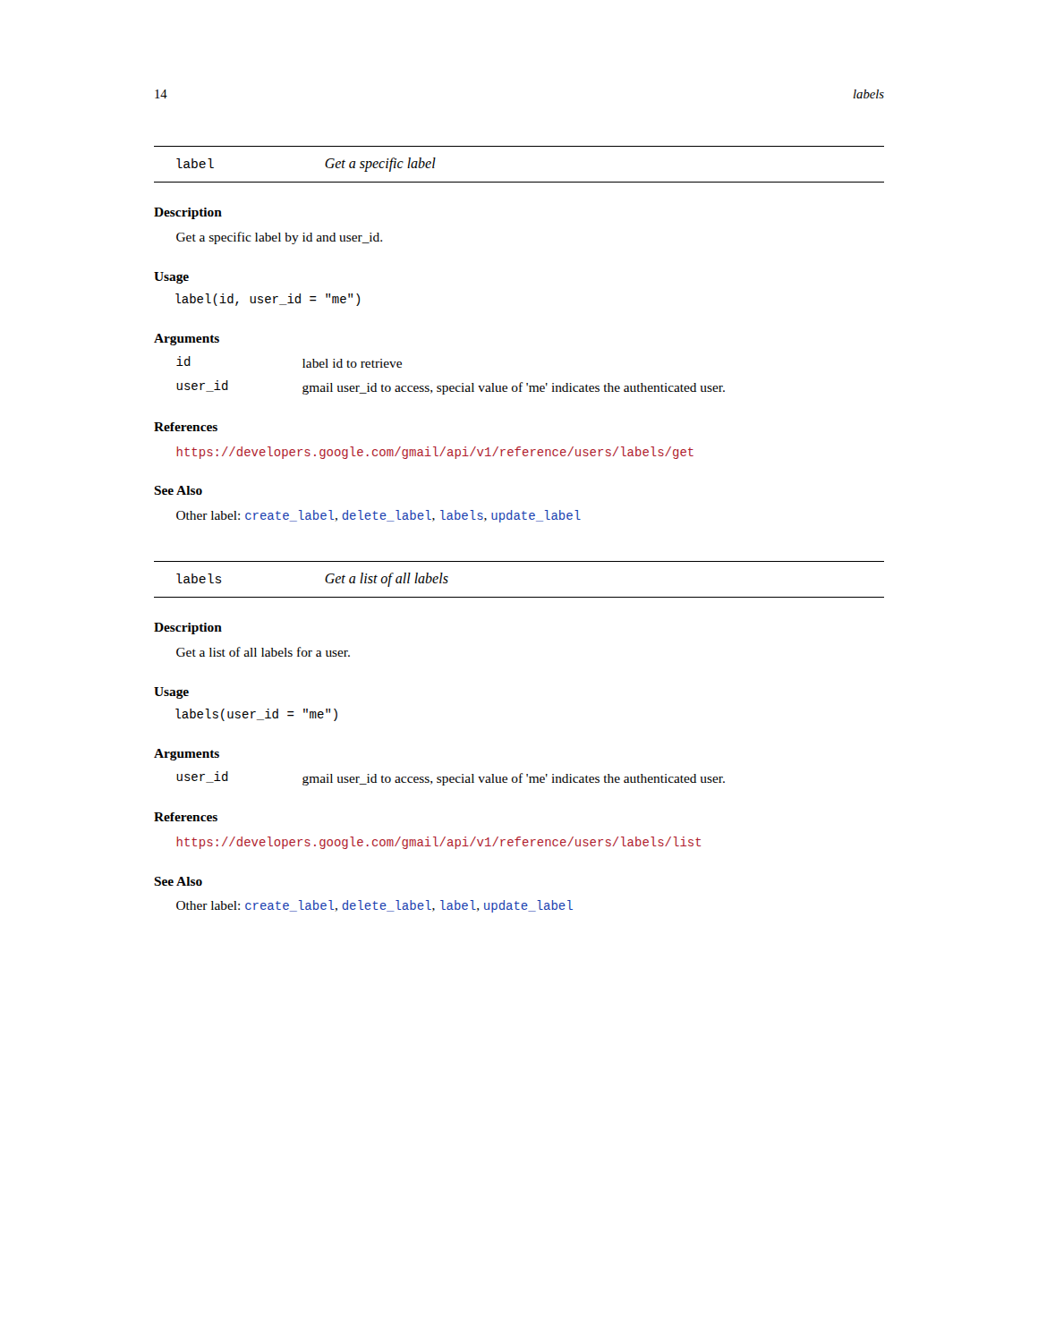14 labels
label Get a specific label
Description
Get a specific label by id and user_id.
Usage
label(id, user_id = "me")
Arguments
id
label id to retrieve
user_id
gmail user_id to access, special value of 'me' indicates the authenticated user.
References
https://developers.google.com/gmail/api/v1/reference/users/labels/get
See Also
Other label: create_label, delete_label, labels, update_label
labels Get a list of all labels
Description
Get a list of all labels for a user.
Usage
labels(user_id = "me")
Arguments
user_id
gmail user_id to access, special value of 'me' indicates the authenticated user.
References
https://developers.google.com/gmail/api/v1/reference/users/labels/list
See Also
Other label: create_label, delete_label, label, update_label